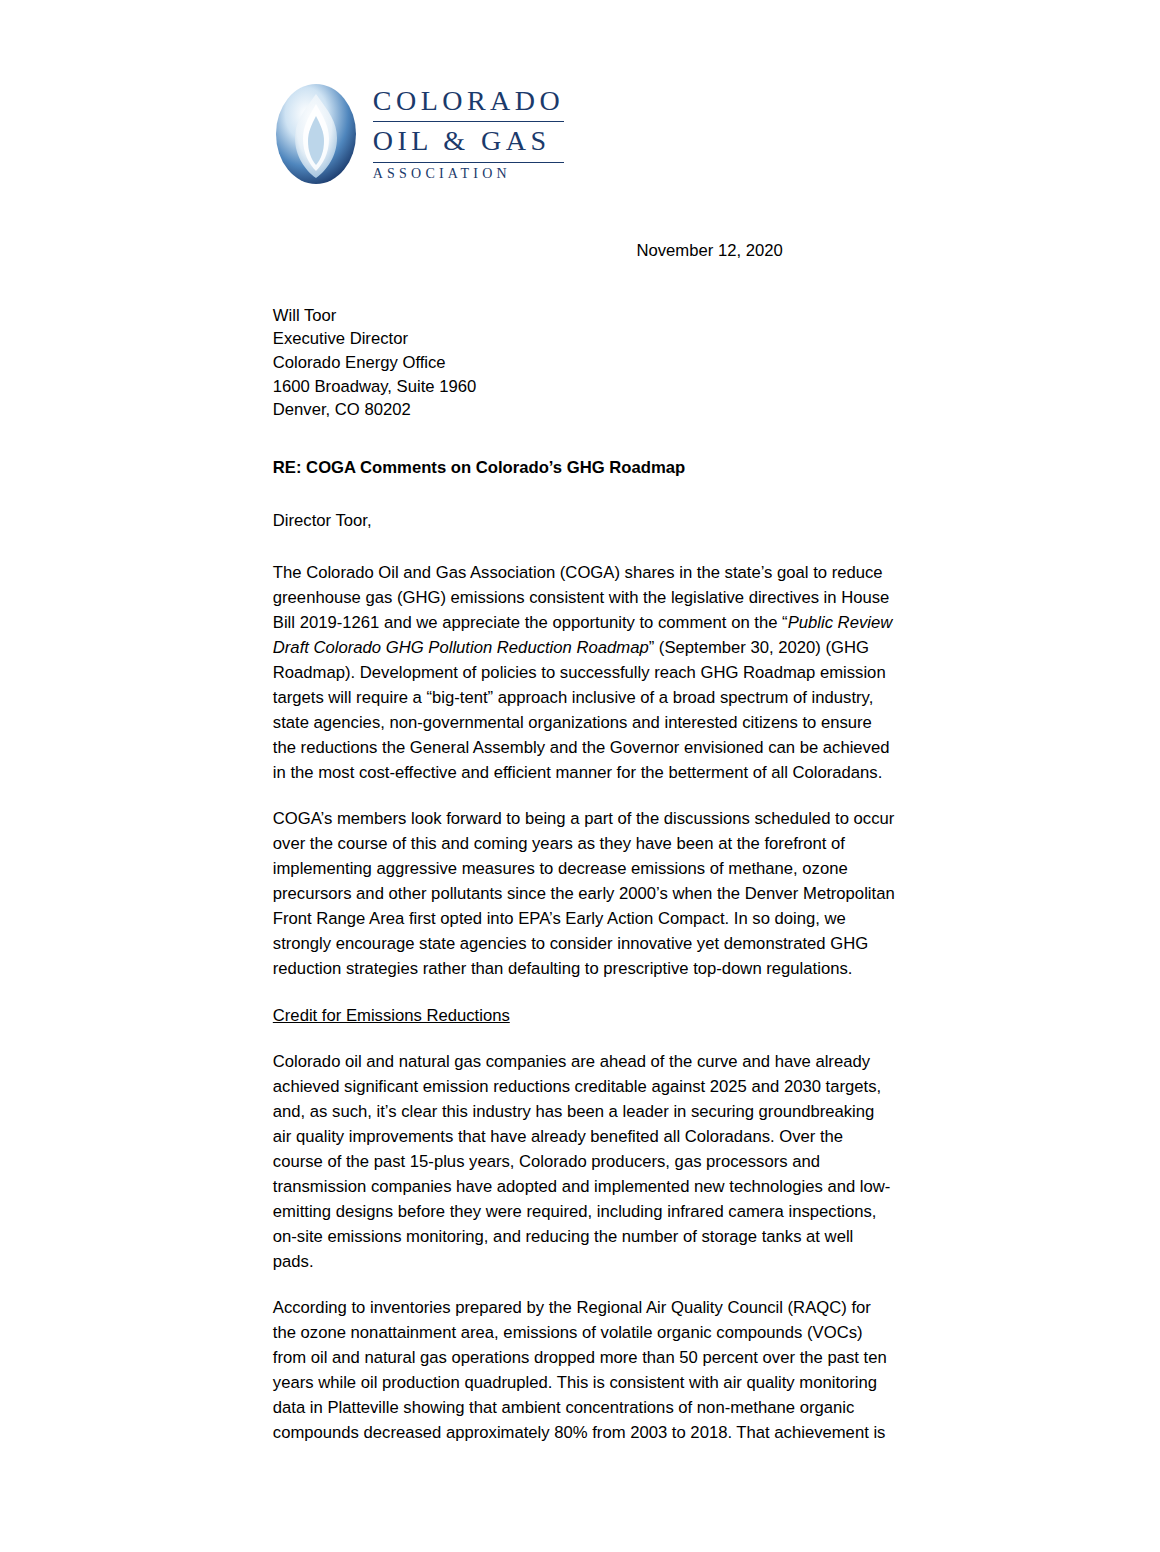COLORADO
OIL & GAS
ASSOCIATION
November 12, 2020
Will Toor
Executive Director
Colorado Energy Office
1600 Broadway, Suite 1960
Denver, CO 80202
RE: COGA Comments on Colorado’s GHG Roadmap
Director Toor,
The Colorado Oil and Gas Association (COGA) shares in the state’s goal to reduce greenhouse gas (GHG) emissions consistent with the legislative directives in House Bill 2019-1261 and we appreciate the opportunity to comment on the “Public Review Draft Colorado GHG Pollution Reduction Roadmap” (September 30, 2020) (GHG Roadmap). Development of policies to successfully reach GHG Roadmap emission targets will require a “big-tent” approach inclusive of a broad spectrum of industry, state agencies, non-governmental organizations and interested citizens to ensure the reductions the General Assembly and the Governor envisioned can be achieved in the most cost-effective and efficient manner for the betterment of all Coloradans.
COGA’s members look forward to being a part of the discussions scheduled to occur over the course of this and coming years as they have been at the forefront of implementing aggressive measures to decrease emissions of methane, ozone precursors and other pollutants since the early 2000’s when the Denver Metropolitan Front Range Area first opted into EPA’s Early Action Compact. In so doing, we strongly encourage state agencies to consider innovative yet demonstrated GHG reduction strategies rather than defaulting to prescriptive top-down regulations.
Credit for Emissions Reductions
Colorado oil and natural gas companies are ahead of the curve and have already achieved significant emission reductions creditable against 2025 and 2030 targets, and, as such, it’s clear this industry has been a leader in securing groundbreaking air quality improvements that have already benefited all Coloradans. Over the course of the past 15-plus years, Colorado producers, gas processors and transmission companies have adopted and implemented new technologies and low-emitting designs before they were required, including infrared camera inspections, on-site emissions monitoring, and reducing the number of storage tanks at well pads.
According to inventories prepared by the Regional Air Quality Council (RAQC) for the ozone nonattainment area, emissions of volatile organic compounds (VOCs) from oil and natural gas operations dropped more than 50 percent over the past ten years while oil production quadrupled. This is consistent with air quality monitoring data in Platteville showing that ambient concentrations of non-methane organic compounds decreased approximately 80% from 2003 to 2018. That achievement is